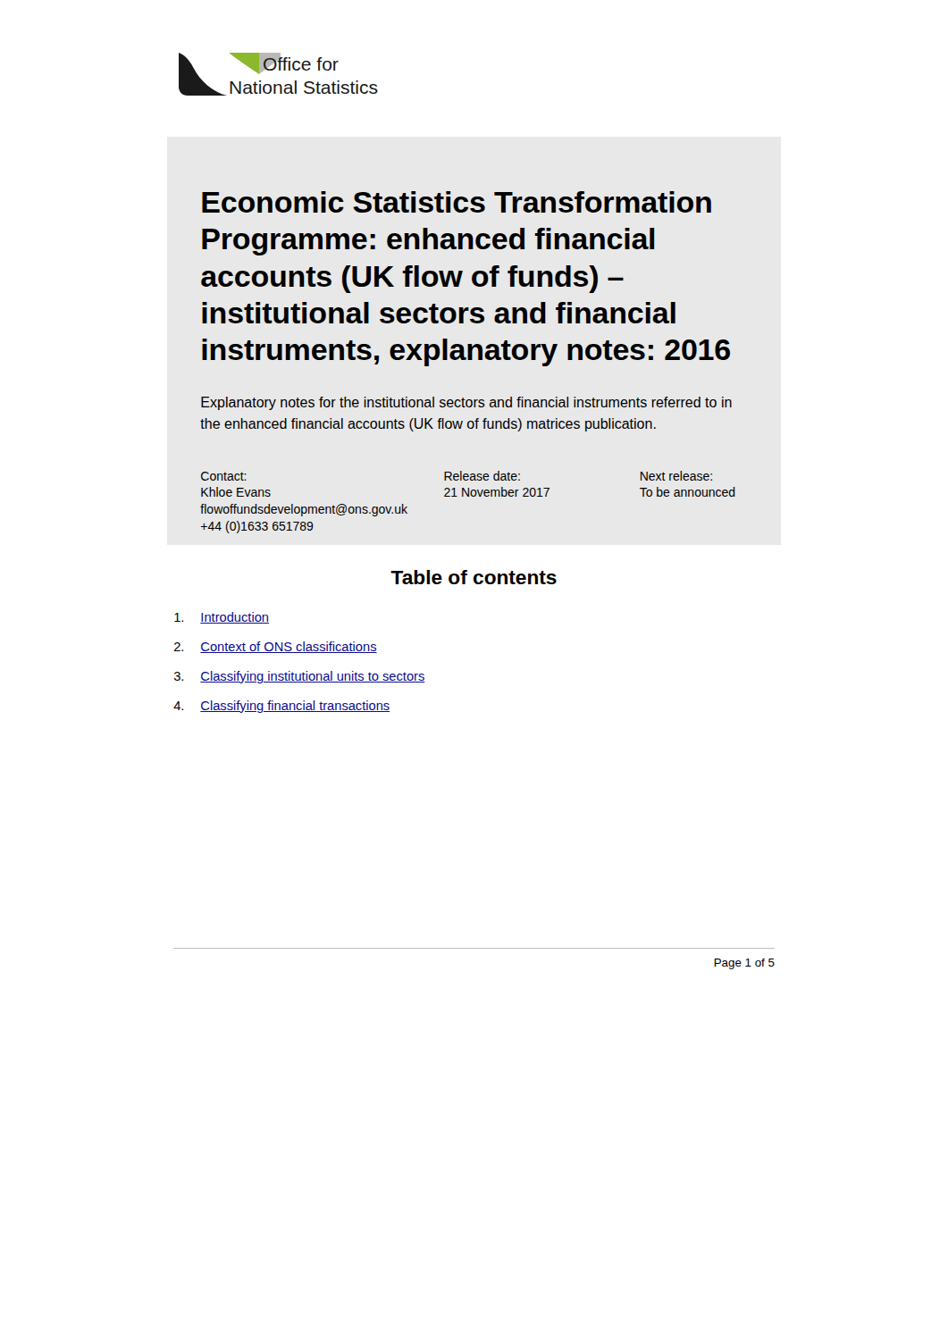Office for National Statistics
Economic Statistics Transformation Programme: enhanced financial accounts (UK flow of funds) – institutional sectors and financial instruments, explanatory notes: 2016
Explanatory notes for the institutional sectors and financial instruments referred to in the enhanced financial accounts (UK flow of funds) matrices publication.
Contact: Khloe Evans
flowoffundsdevelopment@ons.gov.uk
+44 (0)1633 651789
Release date: 21 November 2017
Next release: To be announced
Table of contents
Introduction
Context of ONS classifications
Classifying institutional units to sectors
Classifying financial transactions
Page 1 of 5